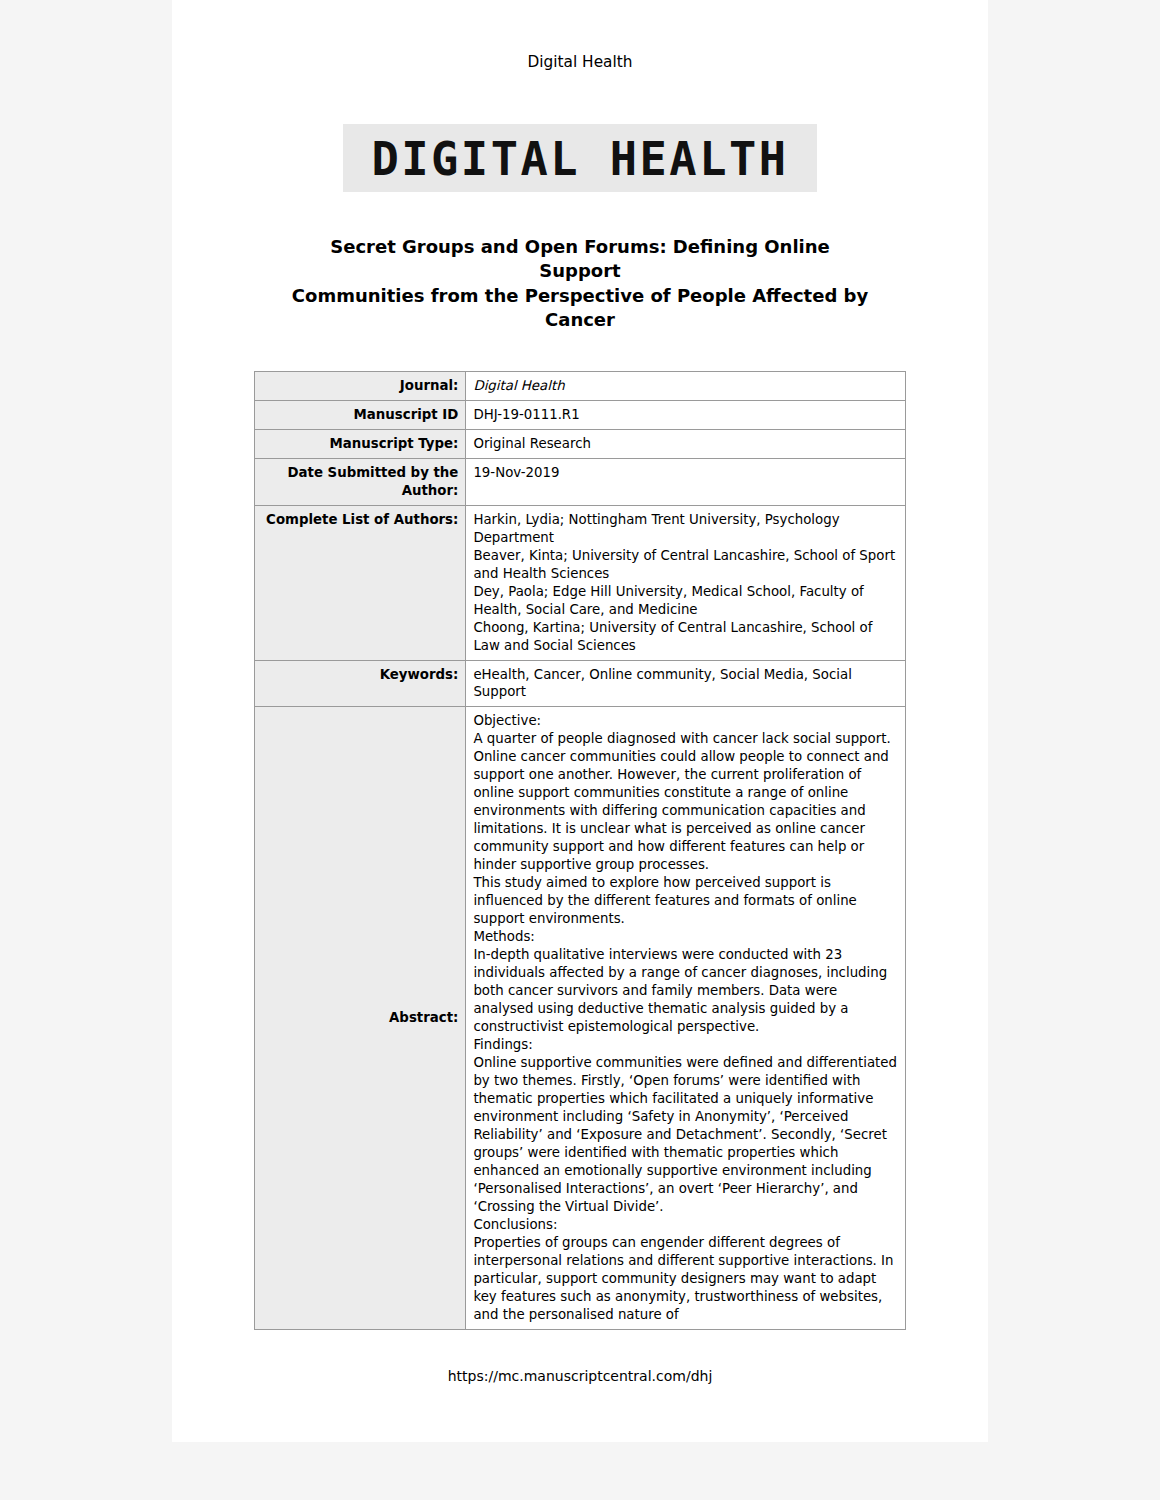Digital Health
DIGITAL HEALTH
Secret Groups and Open Forums: Defining Online Support
Communities from the Perspective of People Affected by
Cancer
| Journal: | Digital Health |
| Manuscript ID | DHJ-19-0111.R1 |
| Manuscript Type: | Original Research |
| Date Submitted by the Author: | 19-Nov-2019 |
| Complete List of Authors: | Harkin, Lydia; Nottingham Trent University, Psychology Department Beaver, Kinta; University of Central Lancashire, School of Sport and Health Sciences Dey, Paola; Edge Hill University, Medical School, Faculty of Health, Social Care, and Medicine Choong, Kartina; University of Central Lancashire, School of Law and Social Sciences |
| Keywords: | eHealth, Cancer, Online community, Social Media, Social Support |
| Abstract: | Objective: A quarter of people diagnosed with cancer lack social support. Online cancer communities could allow people to connect and support one another. However, the current proliferation of online support communities constitute a range of online environments with differing communication capacities and limitations. It is unclear what is perceived as online cancer community support and how different features can help or hinder supportive group processes. This study aimed to explore how perceived support is influenced by the different features and formats of online support environments. Methods: In-depth qualitative interviews were conducted with 23 individuals affected by a range of cancer diagnoses, including both cancer survivors and family members. Data were analysed using deductive thematic analysis guided by a constructivist epistemological perspective. Findings: Online supportive communities were defined and differentiated by two themes. Firstly, ‘Open forums’ were identified with thematic properties which facilitated a uniquely informative environment including ‘Safety in Anonymity’, ‘Perceived Reliability’ and ‘Exposure and Detachment’. Secondly, ‘Secret groups’ were identified with thematic properties which enhanced an emotionally supportive environment including ‘Personalised Interactions’, an overt ‘Peer Hierarchy’, and ‘Crossing the Virtual Divide’. Conclusions: Properties of groups can engender different degrees of interpersonal relations and different supportive interactions. In particular, support community designers may want to adapt key features such as anonymity, trustworthiness of websites, and the personalised nature of |
https://mc.manuscriptcentral.com/dhj